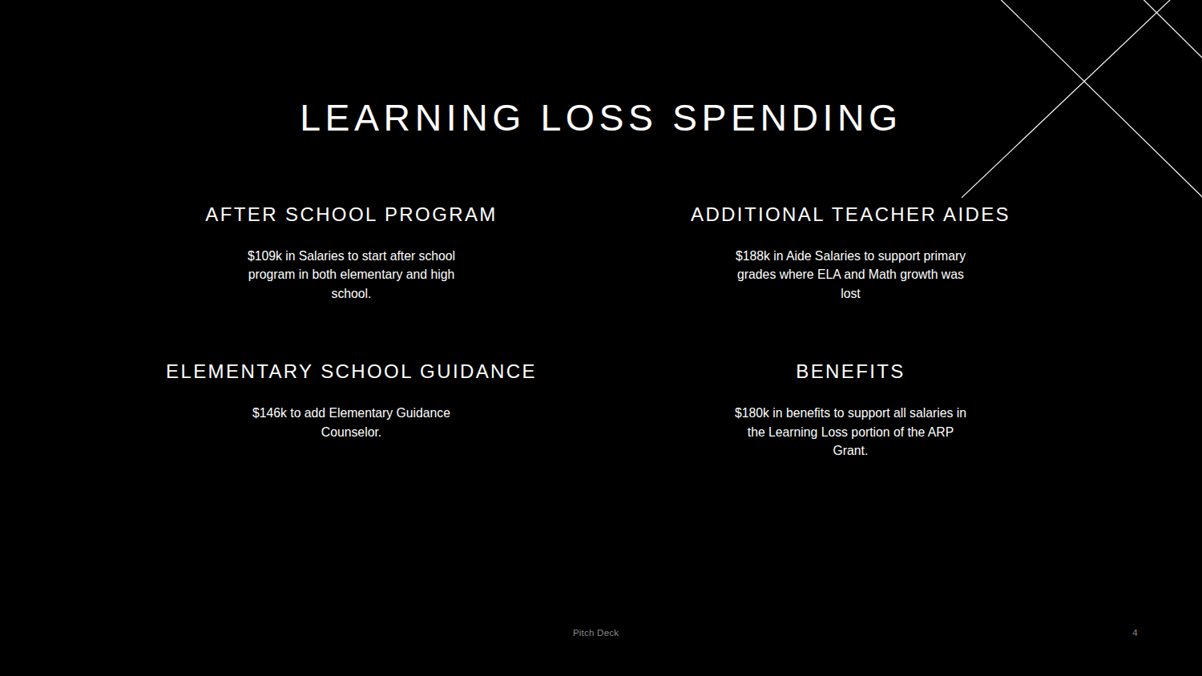LEARNING LOSS SPENDING
AFTER SCHOOL PROGRAM
$109k in Salaries to start after school program in both elementary and high school.
ADDITIONAL TEACHER AIDES
$188k in Aide Salaries to support primary grades where ELA and Math growth was lost
ELEMENTARY SCHOOL GUIDANCE
$146k to add Elementary Guidance Counselor.
BENEFITS
$180k in benefits to support all salaries in the Learning Loss portion of the ARP Grant.
Pitch Deck 4